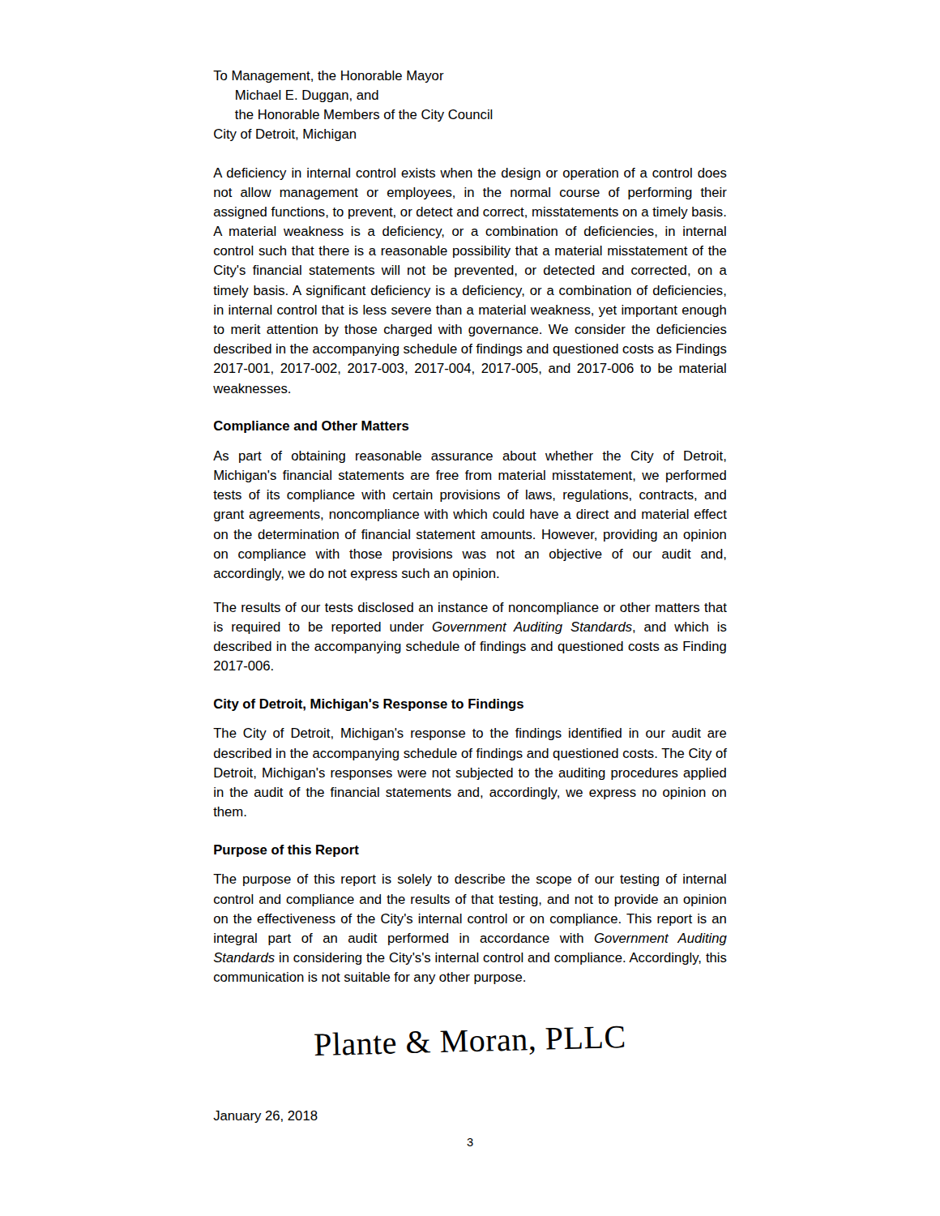To Management, the Honorable Mayor
Michael E. Duggan, and
the Honorable Members of the City Council
City of Detroit, Michigan
A deficiency in internal control exists when the design or operation of a control does not allow management or employees, in the normal course of performing their assigned functions, to prevent, or detect and correct, misstatements on a timely basis. A material weakness is a deficiency, or a combination of deficiencies, in internal control such that there is a reasonable possibility that a material misstatement of the City's financial statements will not be prevented, or detected and corrected, on a timely basis. A significant deficiency is a deficiency, or a combination of deficiencies, in internal control that is less severe than a material weakness, yet important enough to merit attention by those charged with governance. We consider the deficiencies described in the accompanying schedule of findings and questioned costs as Findings 2017-001, 2017-002, 2017-003, 2017-004, 2017-005, and 2017-006 to be material weaknesses.
Compliance and Other Matters
As part of obtaining reasonable assurance about whether the City of Detroit, Michigan's financial statements are free from material misstatement, we performed tests of its compliance with certain provisions of laws, regulations, contracts, and grant agreements, noncompliance with which could have a direct and material effect on the determination of financial statement amounts. However, providing an opinion on compliance with those provisions was not an objective of our audit and, accordingly, we do not express such an opinion.
The results of our tests disclosed an instance of noncompliance or other matters that is required to be reported under Government Auditing Standards, and which is described in the accompanying schedule of findings and questioned costs as Finding 2017-006.
City of Detroit, Michigan's Response to Findings
The City of Detroit, Michigan's response to the findings identified in our audit are described in the accompanying schedule of findings and questioned costs. The City of Detroit, Michigan's responses were not subjected to the auditing procedures applied in the audit of the financial statements and, accordingly, we express no opinion on them.
Purpose of this Report
The purpose of this report is solely to describe the scope of our testing of internal control and compliance and the results of that testing, and not to provide an opinion on the effectiveness of the City's internal control or on compliance. This report is an integral part of an audit performed in accordance with Government Auditing Standards in considering the City's's internal control and compliance. Accordingly, this communication is not suitable for any other purpose.
Plante & Moran, PLLC
January 26, 2018
3